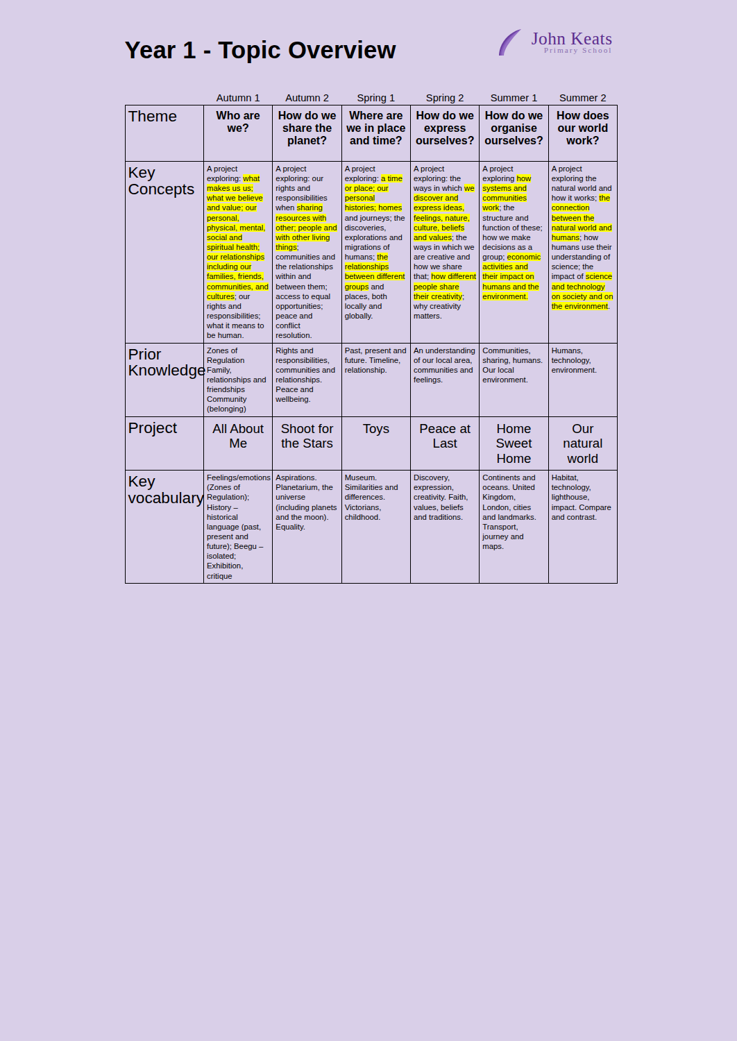John Keats Primary School
Year 1 - Topic Overview
| | Autumn 1 | Autumn 2 | Spring 1 | Spring 2 | Summer 1 | Summer 2 |
| --- | --- | --- | --- | --- | --- | --- |
| Theme | Who are we? | How do we share the planet? | Where are we in place and time? | How do we express ourselves? | How do we organise ourselves? | How does our world work? |
| Key Concepts | A project exploring: what makes us us; what we believe and value; our personal, physical, mental, social and spiritual health; our relationships including our families, friends, communities, and cultures ; our rights and responsibilities; what it means to be human. | A project exploring: our rights and responsibilities when sharing resources with other; people and with other living things ; communities and the relationships within and between them; access to equal opportunities; peace and conflict resolution. | A project exploring: a time or place; our personal histories; homes and journeys; the discoveries, explorations and migrations of humans; the relationships between different groups and places, both locally and globally. | A project exploring: the ways in which we discover and express ideas, feelings, nature, culture, beliefs and values ; the ways in which we are creative and how we share that; how different people share their creativity ; why creativity matters. | A project exploring how systems and communities work ; the structure and function of these; how we make decisions as a group; economic activities and their impact on humans and the environment. | A project exploring the natural world and how it works; the connection between the natural world and humans ; how humans use their understanding of science; the impact of science and technology on society and on the environment . |
| Prior Knowledge | Zones of Regulation Family, relationships and friendships Community (belonging) | Rights and responsibilities, communities and relationships. Peace and wellbeing. | Past, present and future. Timeline, relationship. | An understanding of our local area, communities and feelings. | Communities, sharing, humans. Our local environment. | Humans, technology, environment. |
| Project | All About Me | Shoot for the Stars | Toys | Peace at Last | Home Sweet Home | Our natural world |
| Key vocabulary | Feelings/emotions (Zones of Regulation); History – historical language (past, present and future); Beegu – isolated; Exhibition, critique | Aspirations. Planetarium, the universe (including planets and the moon). Equality. | Museum. Similarities and differences. Victorians, childhood. | Discovery, expression, creativity. Faith, values, beliefs and traditions. | Continents and oceans. United Kingdom, London, cities and landmarks. Transport, journey and maps. | Habitat, technology, lighthouse, impact. Compare and contrast. |